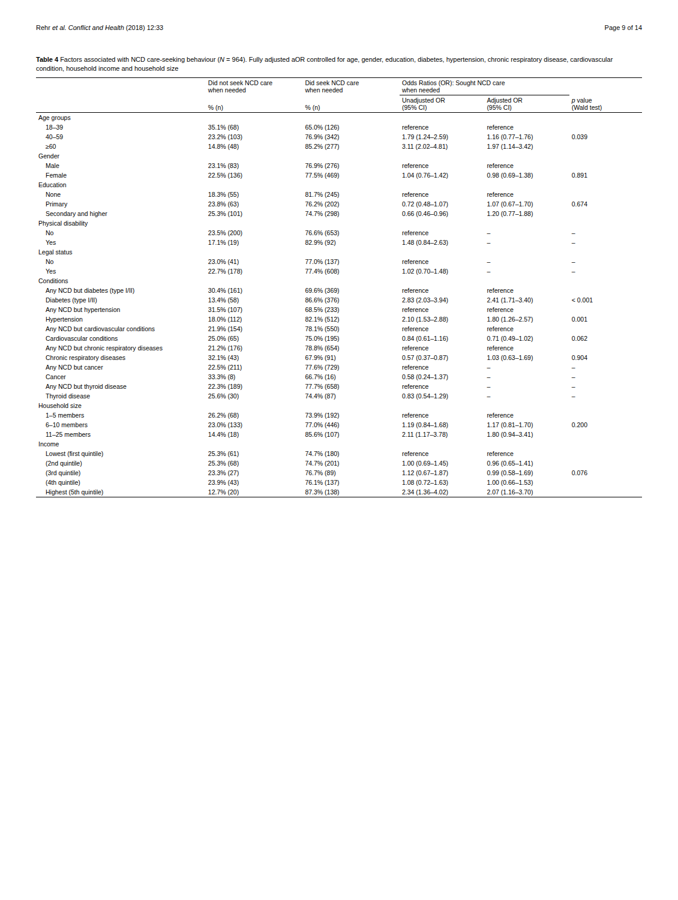Rehr et al. Conflict and Health (2018) 12:33
Page 9 of 14
Table 4 Factors associated with NCD care-seeking behaviour (N = 964). Fully adjusted aOR controlled for age, gender, education, diabetes, hypertension, chronic respiratory disease, cardiovascular condition, household income and household size
| | Did not seek NCD care when needed | Did seek NCD care when needed | Odds Ratios (OR): Sought NCD care when needed | |
| --- | --- | --- | --- | --- |
| | % (n) | % (n) | Unadjusted OR (95% CI) | Adjusted OR (95% CI) | p value (Wald test) |
| Age groups | | | | | |
| 18–39 | 35.1% (68) | 65.0% (126) | reference | reference | |
| 40–59 | 23.2% (103) | 76.9% (342) | 1.79 (1.24–2.59) | 1.16 (0.77–1.76) | 0.039 |
| ≥60 | 14.8% (48) | 85.2% (277) | 3.11 (2.02–4.81) | 1.97 (1.14–3.42) | |
| Gender | | | | | |
| Male | 23.1% (83) | 76.9% (276) | reference | reference | |
| Female | 22.5% (136) | 77.5% (469) | 1.04 (0.76–1.42) | 0.98 (0.69–1.38) | 0.891 |
| Education | | | | | |
| None | 18.3% (55) | 81.7% (245) | reference | reference | |
| Primary | 23.8% (63) | 76.2% (202) | 0.72 (0.48–1.07) | 1.07 (0.67–1.70) | 0.674 |
| Secondary and higher | 25.3% (101) | 74.7% (298) | 0.66 (0.46–0.96) | 1.20 (0.77–1.88) | |
| Physical disability | | | | | |
| No | 23.5% (200) | 76.6% (653) | reference | – | – |
| Yes | 17.1% (19) | 82.9% (92) | 1.48 (0.84–2.63) | – | – |
| Legal status | | | | | |
| No | 23.0% (41) | 77.0% (137) | reference | – | – |
| Yes | 22.7% (178) | 77.4% (608) | 1.02 (0.70–1.48) | – | – |
| Conditions | | | | | |
| Any NCD but diabetes (type I/II) | 30.4% (161) | 69.6% (369) | reference | reference | |
| Diabetes (type I/II) | 13.4% (58) | 86.6% (376) | 2.83 (2.03–3.94) | 2.41 (1.71–3.40) | < 0.001 |
| Any NCD but hypertension | 31.5% (107) | 68.5% (233) | reference | reference | |
| Hypertension | 18.0% (112) | 82.1% (512) | 2.10 (1.53–2.88) | 1.80 (1.26–2.57) | 0.001 |
| Any NCD but cardiovascular conditions | 21.9% (154) | 78.1% (550) | reference | reference | |
| Cardiovascular conditions | 25.0% (65) | 75.0% (195) | 0.84 (0.61–1.16) | 0.71 (0.49–1.02) | 0.062 |
| Any NCD but chronic respiratory diseases | 21.2% (176) | 78.8% (654) | reference | reference | |
| Chronic respiratory diseases | 32.1% (43) | 67.9% (91) | 0.57 (0.37–0.87) | 1.03 (0.63–1.69) | 0.904 |
| Any NCD but cancer | 22.5% (211) | 77.6% (729) | reference | – | – |
| Cancer | 33.3% (8) | 66.7% (16) | 0.58 (0.24–1.37) | – | – |
| Any NCD but thyroid disease | 22.3% (189) | 77.7% (658) | reference | – | – |
| Thyroid disease | 25.6% (30) | 74.4% (87) | 0.83 (0.54–1.29) | – | – |
| Household size | | | | | |
| 1–5 members | 26.2% (68) | 73.9% (192) | reference | reference | |
| 6–10 members | 23.0% (133) | 77.0% (446) | 1.19 (0.84–1.68) | 1.17 (0.81–1.70) | 0.200 |
| 11–25 members | 14.4% (18) | 85.6% (107) | 2.11 (1.17–3.78) | 1.80 (0.94–3.41) | |
| Income | | | | | |
| Lowest (first quintile) | 25.3% (61) | 74.7% (180) | reference | reference | |
| (2nd quintile) | 25.3% (68) | 74.7% (201) | 1.00 (0.69–1.45) | 0.96 (0.65–1.41) | |
| (3rd quintile) | 23.3% (27) | 76.7% (89) | 1.12 (0.67–1.87) | 0.99 (0.58–1.69) | 0.076 |
| (4th quintile) | 23.9% (43) | 76.1% (137) | 1.08 (0.72–1.63) | 1.00 (0.66–1.53) | |
| Highest (5th quintile) | 12.7% (20) | 87.3% (138) | 2.34 (1.36–4.02) | 2.07 (1.16–3.70) | |